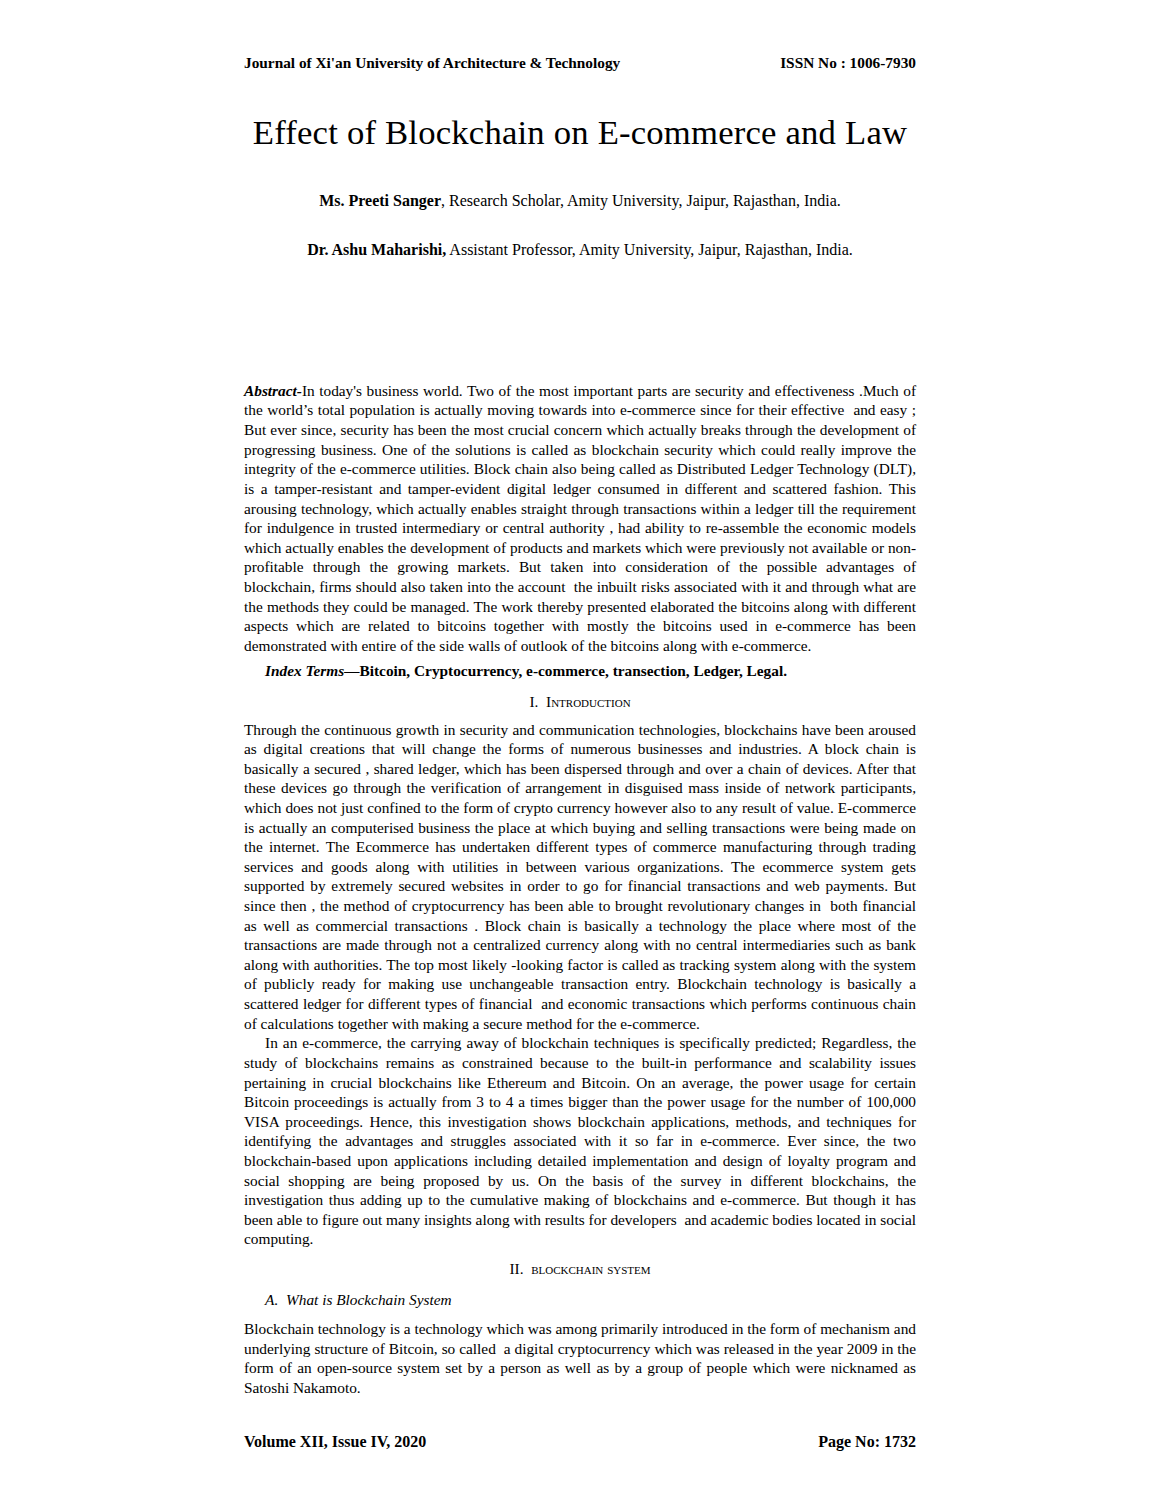Journal of Xi'an University of Architecture & Technology ISSN No : 1006-7930
Effect of Blockchain on E-commerce and Law
Ms. Preeti Sanger, Research Scholar, Amity University, Jaipur, Rajasthan, India.
Dr. Ashu Maharishi, Assistant Professor, Amity University, Jaipur, Rajasthan, India.
Abstract-In today's business world. Two of the most important parts are security and effectiveness .Much of the world’s total population is actually moving towards into e-commerce since for their effective and easy ; But ever since, security has been the most crucial concern which actually breaks through the development of progressing business. One of the solutions is called as blockchain security which could really improve the integrity of the e-commerce utilities. Block chain also being called as Distributed Ledger Technology (DLT), is a tamper-resistant and tamper-evident digital ledger consumed in different and scattered fashion. This arousing technology, which actually enables straight through transactions within a ledger till the requirement for indulgence in trusted intermediary or central authority , had ability to re-assemble the economic models which actually enables the development of products and markets which were previously not available or non-profitable through the growing markets. But taken into consideration of the possible advantages of blockchain, firms should also taken into the account the inbuilt risks associated with it and through what are the methods they could be managed. The work thereby presented elaborated the bitcoins along with different aspects which are related to bitcoins together with mostly the bitcoins used in e-commerce has been demonstrated with entire of the side walls of outlook of the bitcoins along with e-commerce.
Index Terms—Bitcoin, Cryptocurrency, e-commerce, transection, Ledger, Legal.
I. Introduction
Through the continuous growth in security and communication technologies, blockchains have been aroused as digital creations that will change the forms of numerous businesses and industries. A block chain is basically a secured , shared ledger, which has been dispersed through and over a chain of devices. After that these devices go through the verification of arrangement in disguised mass inside of network participants, which does not just confined to the form of crypto currency however also to any result of value. E-commerce is actually an computerised business the place at which buying and selling transactions were being made on the internet. The Ecommerce has undertaken different types of commerce manufacturing through trading services and goods along with utilities in between various organizations. The ecommerce system gets supported by extremely secured websites in order to go for financial transactions and web payments. But since then , the method of cryptocurrency has been able to brought revolutionary changes in both financial as well as commercial transactions . Block chain is basically a technology the place where most of the transactions are made through not a centralized currency along with no central intermediaries such as bank along with authorities. The top most likely -looking factor is called as tracking system along with the system of publicly ready for making use unchangeable transaction entry. Blockchain technology is basically a scattered ledger for different types of financial and economic transactions which performs continuous chain of calculations together with making a secure method for the e-commerce.
In an e-commerce, the carrying away of blockchain techniques is specifically predicted; Regardless, the study of blockchains remains as constrained because to the built-in performance and scalability issues pertaining in crucial blockchains like Ethereum and Bitcoin. On an average, the power usage for certain Bitcoin proceedings is actually from 3 to 4 a times bigger than the power usage for the number of 100,000 VISA proceedings. Hence, this investigation shows blockchain applications, methods, and techniques for identifying the advantages and struggles associated with it so far in e-commerce. Ever since, the two blockchain-based upon applications including detailed implementation and design of loyalty program and social shopping are being proposed by us. On the basis of the survey in different blockchains, the investigation thus adding up to the cumulative making of blockchains and e-commerce. But though it has been able to figure out many insights along with results for developers and academic bodies located in social computing.
II. blockchain system
A. What is Blockchain System
Blockchain technology is a technology which was among primarily introduced in the form of mechanism and underlying structure of Bitcoin, so called a digital cryptocurrency which was released in the year 2009 in the form of an open-source system set by a person as well as by a group of people which were nicknamed as Satoshi Nakamoto.
Volume XII, Issue IV, 2020 Page No: 1732